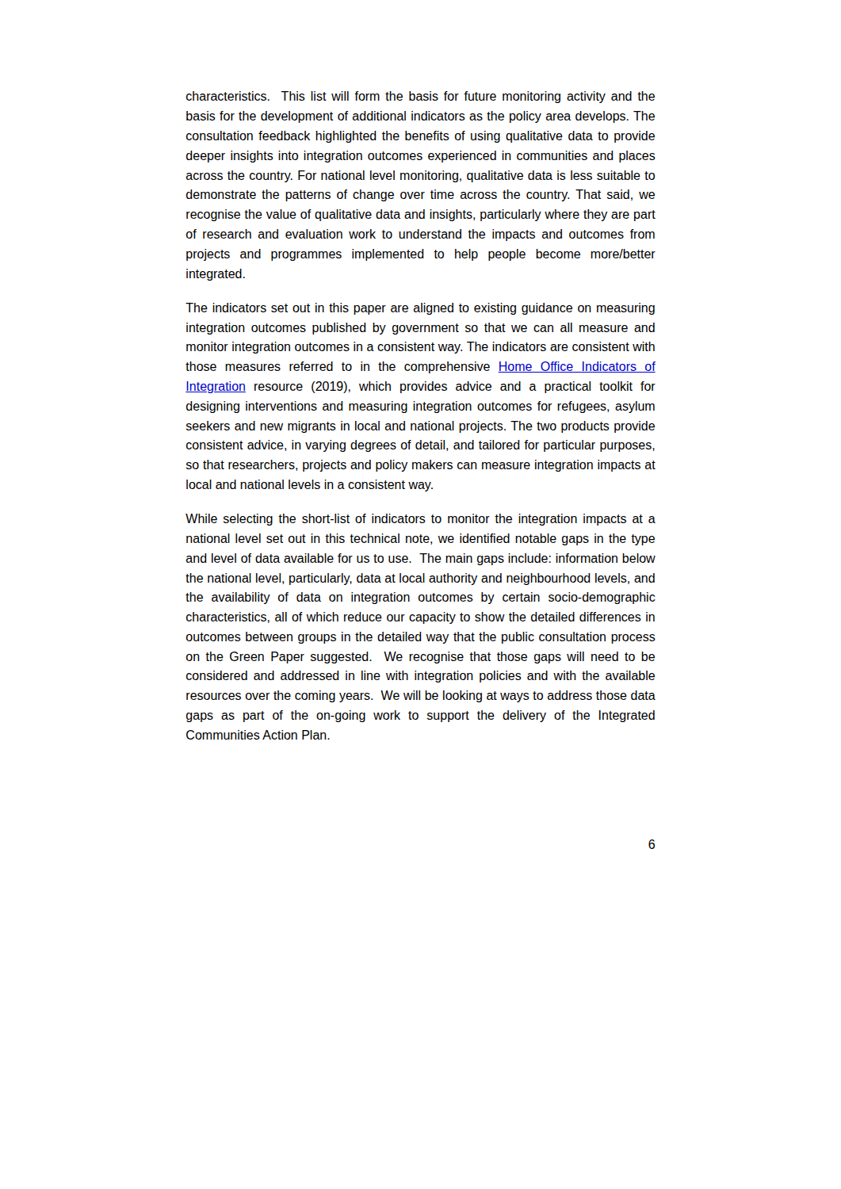characteristics. This list will form the basis for future monitoring activity and the basis for the development of additional indicators as the policy area develops. The consultation feedback highlighted the benefits of using qualitative data to provide deeper insights into integration outcomes experienced in communities and places across the country. For national level monitoring, qualitative data is less suitable to demonstrate the patterns of change over time across the country. That said, we recognise the value of qualitative data and insights, particularly where they are part of research and evaluation work to understand the impacts and outcomes from projects and programmes implemented to help people become more/better integrated.
The indicators set out in this paper are aligned to existing guidance on measuring integration outcomes published by government so that we can all measure and monitor integration outcomes in a consistent way. The indicators are consistent with those measures referred to in the comprehensive Home Office Indicators of Integration resource (2019), which provides advice and a practical toolkit for designing interventions and measuring integration outcomes for refugees, asylum seekers and new migrants in local and national projects. The two products provide consistent advice, in varying degrees of detail, and tailored for particular purposes, so that researchers, projects and policy makers can measure integration impacts at local and national levels in a consistent way.
While selecting the short-list of indicators to monitor the integration impacts at a national level set out in this technical note, we identified notable gaps in the type and level of data available for us to use. The main gaps include: information below the national level, particularly, data at local authority and neighbourhood levels, and the availability of data on integration outcomes by certain socio-demographic characteristics, all of which reduce our capacity to show the detailed differences in outcomes between groups in the detailed way that the public consultation process on the Green Paper suggested. We recognise that those gaps will need to be considered and addressed in line with integration policies and with the available resources over the coming years. We will be looking at ways to address those data gaps as part of the on-going work to support the delivery of the Integrated Communities Action Plan.
6